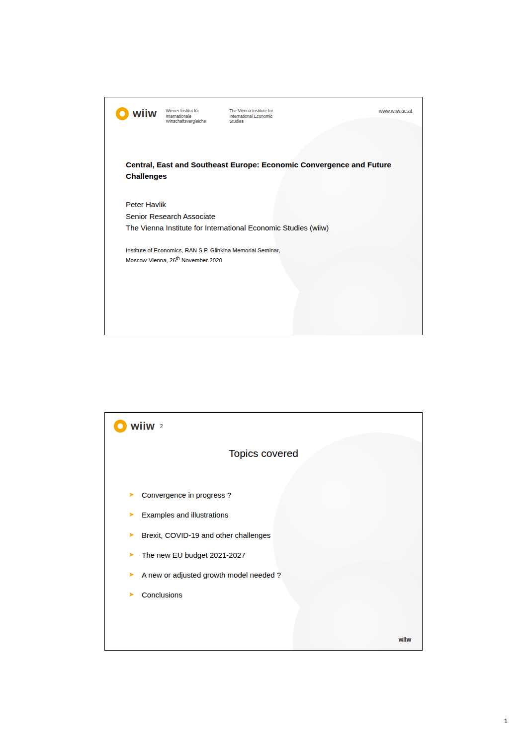wiiw
Wiener Institut für
Internationale
Wirtschaftsvergleiche
The Vienna Institute for
International Economic
Studies
www.wiiw.ac.at
Central, East and Southeast Europe: Economic Convergence and Future Challenges
Peter Havlik Senior Research Associate The Vienna Institute for International Economic Studies (wiiw)
Institute of Economics, RAN S.P. Glinkina Memorial Seminar,
Moscow-Vienna, 26th November 2020
wiiw
2
Topics covered
Convergence in progress ?
Examples and illustrations
Brexit, COVID-19 and other challenges
The new EU budget 2021-2027
A new or adjusted growth model needed ?
Conclusions
wiiw
1